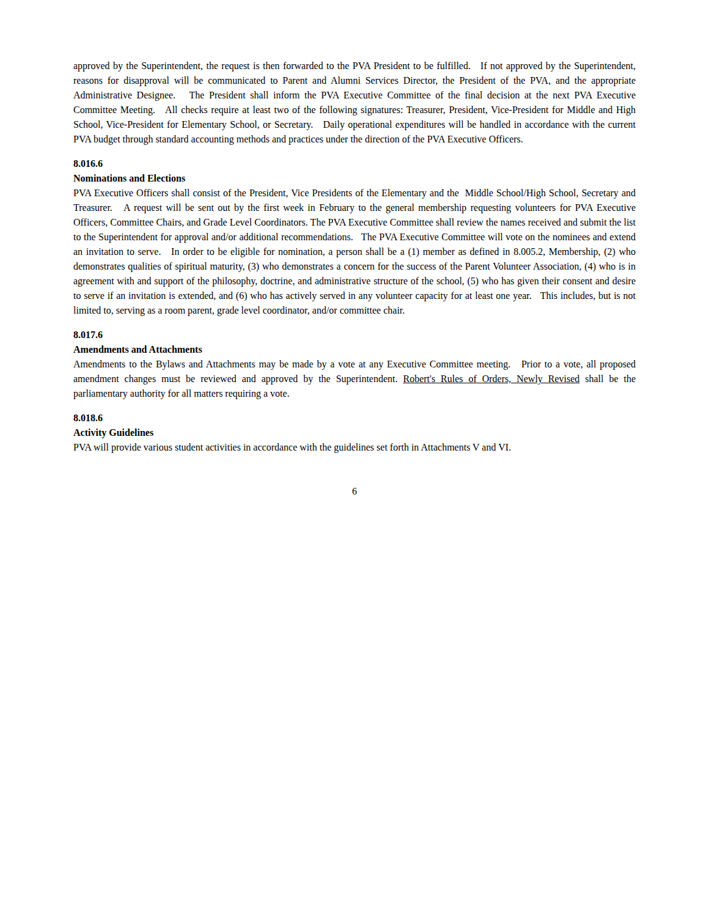approved by the Superintendent, the request is then forwarded to the PVA President to be fulfilled. If not approved by the Superintendent, reasons for disapproval will be communicated to Parent and Alumni Services Director, the President of the PVA, and the appropriate Administrative Designee. The President shall inform the PVA Executive Committee of the final decision at the next PVA Executive Committee Meeting. All checks require at least two of the following signatures: Treasurer, President, Vice-President for Middle and High School, Vice-President for Elementary School, or Secretary. Daily operational expenditures will be handled in accordance with the current PVA budget through standard accounting methods and practices under the direction of the PVA Executive Officers.
8.016.6
Nominations and Elections
PVA Executive Officers shall consist of the President, Vice Presidents of the Elementary and the Middle School/High School, Secretary and Treasurer. A request will be sent out by the first week in February to the general membership requesting volunteers for PVA Executive Officers, Committee Chairs, and Grade Level Coordinators. The PVA Executive Committee shall review the names received and submit the list to the Superintendent for approval and/or additional recommendations. The PVA Executive Committee will vote on the nominees and extend an invitation to serve. In order to be eligible for nomination, a person shall be a (1) member as defined in 8.005.2, Membership, (2) who demonstrates qualities of spiritual maturity, (3) who demonstrates a concern for the success of the Parent Volunteer Association, (4) who is in agreement with and support of the philosophy, doctrine, and administrative structure of the school, (5) who has given their consent and desire to serve if an invitation is extended, and (6) who has actively served in any volunteer capacity for at least one year. This includes, but is not limited to, serving as a room parent, grade level coordinator, and/or committee chair.
8.017.6
Amendments and Attachments
Amendments to the Bylaws and Attachments may be made by a vote at any Executive Committee meeting. Prior to a vote, all proposed amendment changes must be reviewed and approved by the Superintendent. Robert's Rules of Orders, Newly Revised shall be the parliamentary authority for all matters requiring a vote.
8.018.6
Activity Guidelines
PVA will provide various student activities in accordance with the guidelines set forth in Attachments V and VI.
6